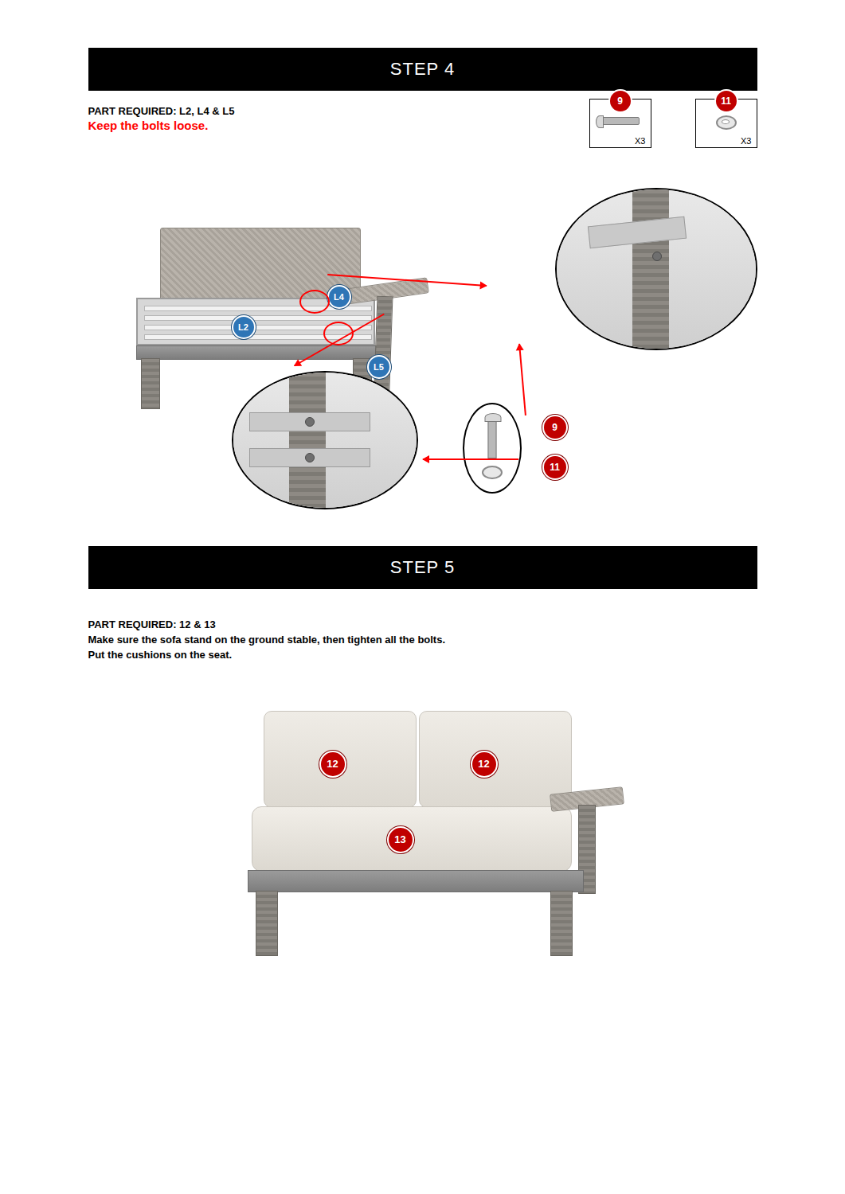STEP 4
PART REQUIRED: L2, L4 & L5
Keep the bolts loose.
9
X3
11
X3
L2
L4
L5
9
11
STEP 5
PART REQUIRED: 12 & 13
Make sure the sofa stand on the ground stable, then tighten all the bolts.
Put the cushions on the seat.
12
12
13